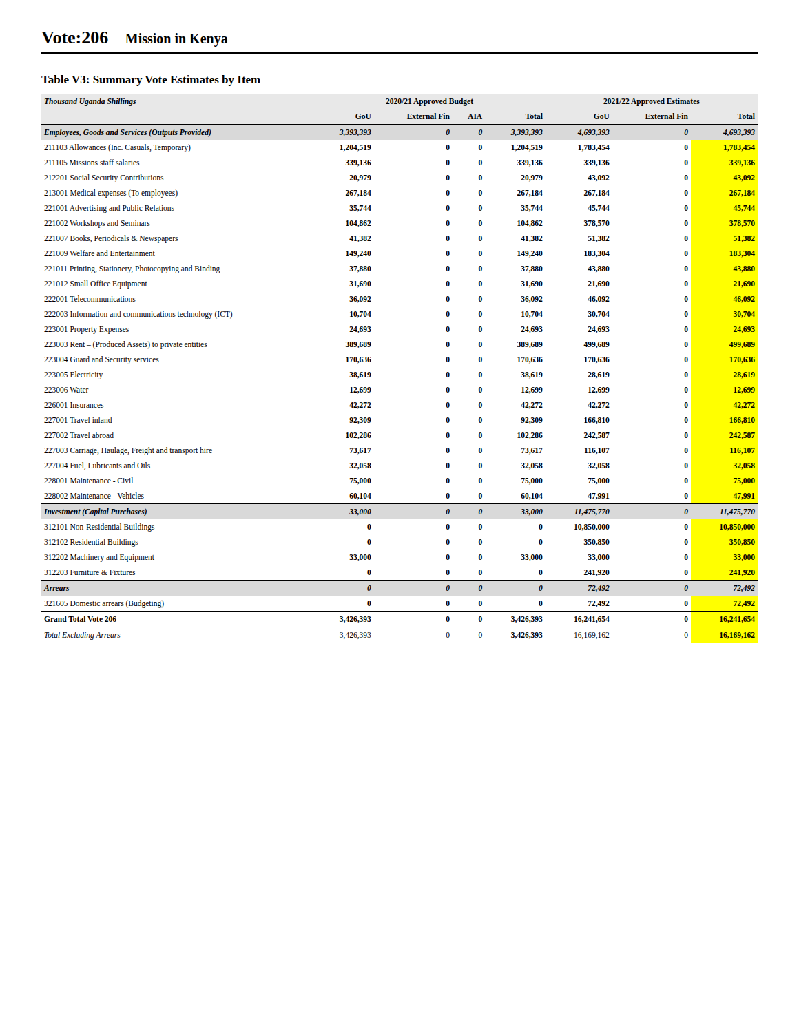Vote:206 Mission in Kenya
Table V3: Summary Vote Estimates by Item
| Thousand Uganda Shillings | 2020/21 Approved Budget | 2021/22 Approved Estimates |
| --- | --- | --- |
| | GoU | External Fin | AIA | Total | GoU | External Fin | Total |
| Employees, Goods and Services (Outputs Provided) | 3,393,393 | 0 | 0 | 3,393,393 | 4,693,393 | 0 | 4,693,393 |
| 211103 Allowances (Inc. Casuals, Temporary) | 1,204,519 | 0 | 0 | 1,204,519 | 1,783,454 | 0 | 1,783,454 |
| 211105 Missions staff salaries | 339,136 | 0 | 0 | 339,136 | 339,136 | 0 | 339,136 |
| 212201 Social Security Contributions | 20,979 | 0 | 0 | 20,979 | 43,092 | 0 | 43,092 |
| 213001 Medical expenses (To employees) | 267,184 | 0 | 0 | 267,184 | 267,184 | 0 | 267,184 |
| 221001 Advertising and Public Relations | 35,744 | 0 | 0 | 35,744 | 45,744 | 0 | 45,744 |
| 221002 Workshops and Seminars | 104,862 | 0 | 0 | 104,862 | 378,570 | 0 | 378,570 |
| 221007 Books, Periodicals & Newspapers | 41,382 | 0 | 0 | 41,382 | 51,382 | 0 | 51,382 |
| 221009 Welfare and Entertainment | 149,240 | 0 | 0 | 149,240 | 183,304 | 0 | 183,304 |
| 221011 Printing, Stationery, Photocopying and Binding | 37,880 | 0 | 0 | 37,880 | 43,880 | 0 | 43,880 |
| 221012 Small Office Equipment | 31,690 | 0 | 0 | 31,690 | 21,690 | 0 | 21,690 |
| 222001 Telecommunications | 36,092 | 0 | 0 | 36,092 | 46,092 | 0 | 46,092 |
| 222003 Information and communications technology (ICT) | 10,704 | 0 | 0 | 10,704 | 30,704 | 0 | 30,704 |
| 223001 Property Expenses | 24,693 | 0 | 0 | 24,693 | 24,693 | 0 | 24,693 |
| 223003 Rent – (Produced Assets) to private entities | 389,689 | 0 | 0 | 389,689 | 499,689 | 0 | 499,689 |
| 223004 Guard and Security services | 170,636 | 0 | 0 | 170,636 | 170,636 | 0 | 170,636 |
| 223005 Electricity | 38,619 | 0 | 0 | 38,619 | 28,619 | 0 | 28,619 |
| 223006 Water | 12,699 | 0 | 0 | 12,699 | 12,699 | 0 | 12,699 |
| 226001 Insurances | 42,272 | 0 | 0 | 42,272 | 42,272 | 0 | 42,272 |
| 227001 Travel inland | 92,309 | 0 | 0 | 92,309 | 166,810 | 0 | 166,810 |
| 227002 Travel abroad | 102,286 | 0 | 0 | 102,286 | 242,587 | 0 | 242,587 |
| 227003 Carriage, Haulage, Freight and transport hire | 73,617 | 0 | 0 | 73,617 | 116,107 | 0 | 116,107 |
| 227004 Fuel, Lubricants and Oils | 32,058 | 0 | 0 | 32,058 | 32,058 | 0 | 32,058 |
| 228001 Maintenance - Civil | 75,000 | 0 | 0 | 75,000 | 75,000 | 0 | 75,000 |
| 228002 Maintenance - Vehicles | 60,104 | 0 | 0 | 60,104 | 47,991 | 0 | 47,991 |
| Investment (Capital Purchases) | 33,000 | 0 | 0 | 33,000 | 11,475,770 | 0 | 11,475,770 |
| 312101 Non-Residential Buildings | 0 | 0 | 0 | 0 | 10,850,000 | 0 | 10,850,000 |
| 312102 Residential Buildings | 0 | 0 | 0 | 0 | 350,850 | 0 | 350,850 |
| 312202 Machinery and Equipment | 33,000 | 0 | 0 | 33,000 | 33,000 | 0 | 33,000 |
| 312203 Furniture & Fixtures | 0 | 0 | 0 | 0 | 241,920 | 0 | 241,920 |
| Arrears | 0 | 0 | 0 | 0 | 72,492 | 0 | 72,492 |
| 321605 Domestic arrears (Budgeting) | 0 | 0 | 0 | 0 | 72,492 | 0 | 72,492 |
| Grand Total Vote 206 | 3,426,393 | 0 | 0 | 3,426,393 | 16,241,654 | 0 | 16,241,654 |
| Total Excluding Arrears | 3,426,393 | 0 | 0 | 3,426,393 | 16,169,162 | 0 | 16,169,162 |